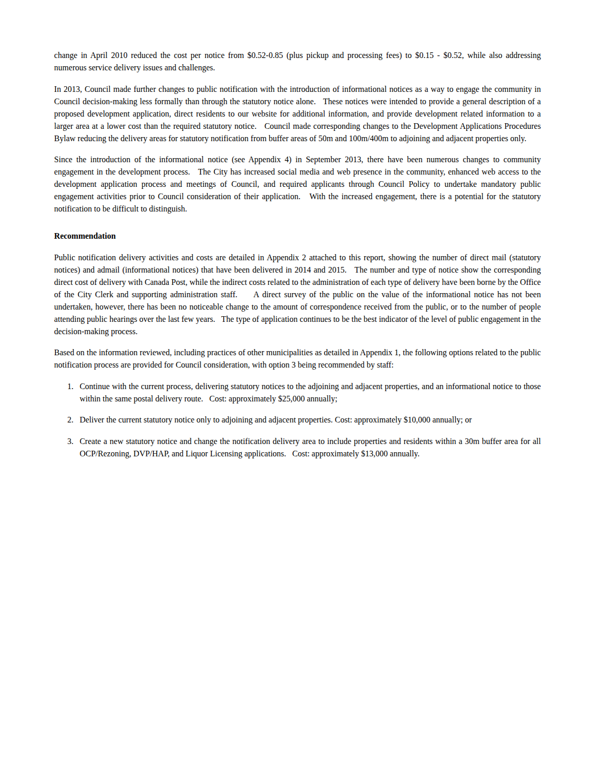change in April 2010 reduced the cost per notice from $0.52-0.85 (plus pickup and processing fees) to $0.15 - $0.52, while also addressing numerous service delivery issues and challenges.
In 2013, Council made further changes to public notification with the introduction of informational notices as a way to engage the community in Council decision-making less formally than through the statutory notice alone. These notices were intended to provide a general description of a proposed development application, direct residents to our website for additional information, and provide development related information to a larger area at a lower cost than the required statutory notice. Council made corresponding changes to the Development Applications Procedures Bylaw reducing the delivery areas for statutory notification from buffer areas of 50m and 100m/400m to adjoining and adjacent properties only.
Since the introduction of the informational notice (see Appendix 4) in September 2013, there have been numerous changes to community engagement in the development process. The City has increased social media and web presence in the community, enhanced web access to the development application process and meetings of Council, and required applicants through Council Policy to undertake mandatory public engagement activities prior to Council consideration of their application. With the increased engagement, there is a potential for the statutory notification to be difficult to distinguish.
Recommendation
Public notification delivery activities and costs are detailed in Appendix 2 attached to this report, showing the number of direct mail (statutory notices) and admail (informational notices) that have been delivered in 2014 and 2015. The number and type of notice show the corresponding direct cost of delivery with Canada Post, while the indirect costs related to the administration of each type of delivery have been borne by the Office of the City Clerk and supporting administration staff. A direct survey of the public on the value of the informational notice has not been undertaken, however, there has been no noticeable change to the amount of correspondence received from the public, or to the number of people attending public hearings over the last few years. The type of application continues to be the best indicator of the level of public engagement in the decision-making process.
Based on the information reviewed, including practices of other municipalities as detailed in Appendix 1, the following options related to the public notification process are provided for Council consideration, with option 3 being recommended by staff:
Continue with the current process, delivering statutory notices to the adjoining and adjacent properties, and an informational notice to those within the same postal delivery route. Cost: approximately $25,000 annually;
Deliver the current statutory notice only to adjoining and adjacent properties. Cost: approximately $10,000 annually; or
Create a new statutory notice and change the notification delivery area to include properties and residents within a 30m buffer area for all OCP/Rezoning, DVP/HAP, and Liquor Licensing applications. Cost: approximately $13,000 annually.